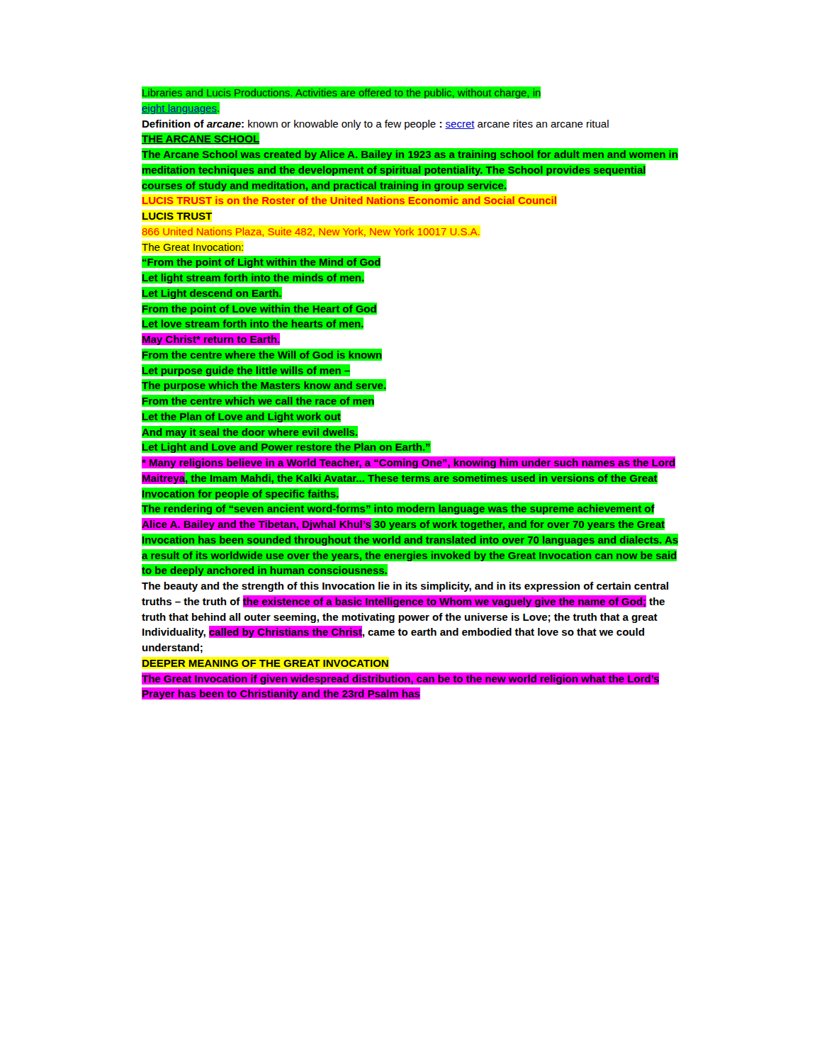Libraries and Lucis Productions. Activities are offered to the public, without charge, in
eight languages.
Definition of arcane: known or knowable only to a few people : secret arcane rites an arcane ritual
THE ARCANE SCHOOL
The Arcane School was created by Alice A. Bailey in 1923 as a training school for adult men and women in meditation techniques and the development of spiritual potentiality. The School provides sequential courses of study and meditation, and practical training in group service.
LUCIS TRUST is on the Roster of the United Nations Economic and Social Council
LUCIS TRUST
866 United Nations Plaza, Suite 482, New York, New York 10017 U.S.A.
The Great Invocation:
“From the point of Light within the Mind of God
Let light stream forth into the minds of men.
Let Light descend on Earth.
From the point of Love within the Heart of God
Let love stream forth into the hearts of men.
May Christ* return to Earth.
From the centre where the Will of God is known
Let purpose guide the little wills of men –
The purpose which the Masters know and serve.
From the centre which we call the race of men
Let the Plan of Love and Light work out
And may it seal the door where evil dwells.
Let Light and Love and Power restore the Plan on Earth.”
* Many religions believe in a World Teacher, a “Coming One”, knowing him under such names as the Lord Maitreya, the Imam Mahdi, the Kalki Avatar... These terms are sometimes used in versions of the Great Invocation for people of specific faiths.
The rendering of “seven ancient word-forms” into modern language was the supreme achievement of Alice A. Bailey and the Tibetan, Djwhal Khul’s 30 years of work together, and for over 70 years the Great Invocation has been sounded throughout the world and translated into over 70 languages and dialects. As a result of its worldwide use over the years, the energies invoked by the Great Invocation can now be said to be deeply anchored in human consciousness.
The beauty and the strength of this Invocation lie in its simplicity, and in its expression of certain central truths – the truth of the existence of a basic Intelligence to Whom we vaguely give the name of God; the truth that behind all outer seeming, the motivating power of the universe is Love; the truth that a great Individuality, called by Christians the Christ, came to earth and embodied that love so that we could understand;
DEEPER MEANING OF THE GREAT INVOCATION
The Great Invocation if given widespread distribution, can be to the new world religion what the Lord’s Prayer has been to Christianity and the 23rd Psalm has